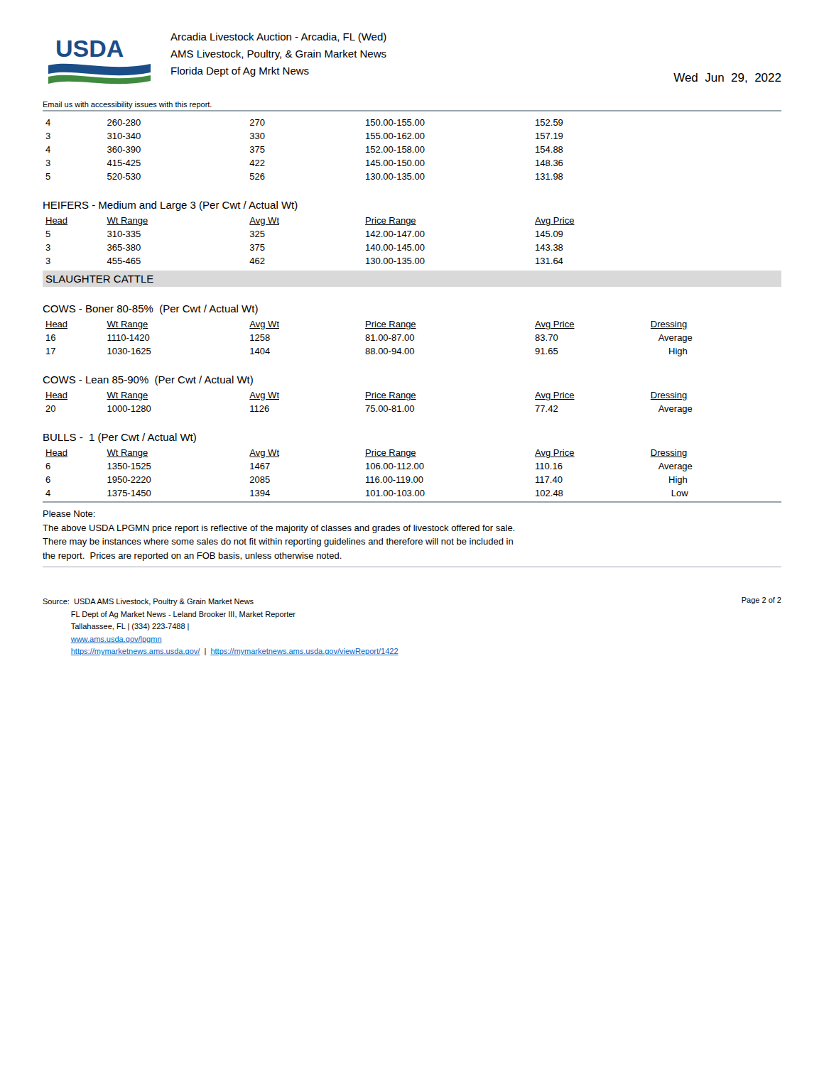USDA
Arcadia Livestock Auction - Arcadia, FL (Wed)
AMS Livestock, Poultry, & Grain Market News
Florida Dept of Ag Mrkt News
Wed Jun 29, 2022
Email us with accessibility issues with this report.
| 4 | 260-280 | 270 | 150.00-155.00 | 152.59 | |
| 3 | 310-340 | 330 | 155.00-162.00 | 157.19 | |
| 4 | 360-390 | 375 | 152.00-158.00 | 154.88 | |
| 3 | 415-425 | 422 | 145.00-150.00 | 148.36 | |
| 5 | 520-530 | 526 | 130.00-135.00 | 131.98 | |
HEIFERS - Medium and Large 3 (Per Cwt / Actual Wt)
| Head | Wt Range | Avg Wt | Price Range | Avg Price | |
| --- | --- | --- | --- | --- | --- |
| 5 | 310-335 | 325 | 142.00-147.00 | 145.09 | |
| 3 | 365-380 | 375 | 140.00-145.00 | 143.38 | |
| 3 | 455-465 | 462 | 130.00-135.00 | 131.64 | |
SLAUGHTER CATTLE
COWS - Boner 80-85% (Per Cwt / Actual Wt)
| Head | Wt Range | Avg Wt | Price Range | Avg Price | Dressing |
| --- | --- | --- | --- | --- | --- |
| 16 | 1110-1420 | 1258 | 81.00-87.00 | 83.70 | Average |
| 17 | 1030-1625 | 1404 | 88.00-94.00 | 91.65 | High |
COWS - Lean 85-90% (Per Cwt / Actual Wt)
| Head | Wt Range | Avg Wt | Price Range | Avg Price | Dressing |
| --- | --- | --- | --- | --- | --- |
| 20 | 1000-1280 | 1126 | 75.00-81.00 | 77.42 | Average |
BULLS - 1 (Per Cwt / Actual Wt)
| Head | Wt Range | Avg Wt | Price Range | Avg Price | Dressing |
| --- | --- | --- | --- | --- | --- |
| 6 | 1350-1525 | 1467 | 106.00-112.00 | 110.16 | Average |
| 6 | 1950-2220 | 2085 | 116.00-119.00 | 117.40 | High |
| 4 | 1375-1450 | 1394 | 101.00-103.00 | 102.48 | Low |
Please Note:
The above USDA LPGMN price report is reflective of the majority of classes and grades of livestock offered for sale.
There may be instances where some sales do not fit within reporting guidelines and therefore will not be included in
the report. Prices are reported on an FOB basis, unless otherwise noted.
Source: USDA AMS Livestock, Poultry & Grain Market News
FL Dept of Ag Market News - Leland Brooker III, Market Reporter
Tallahassee, FL | (334) 223-7488 |
www.ams.usda.gov/lpgmn
https://mymarketnews.ams.usda.gov/ | https://mymarketnews.ams.usda.gov/viewReport/1422
Page 2 of 2